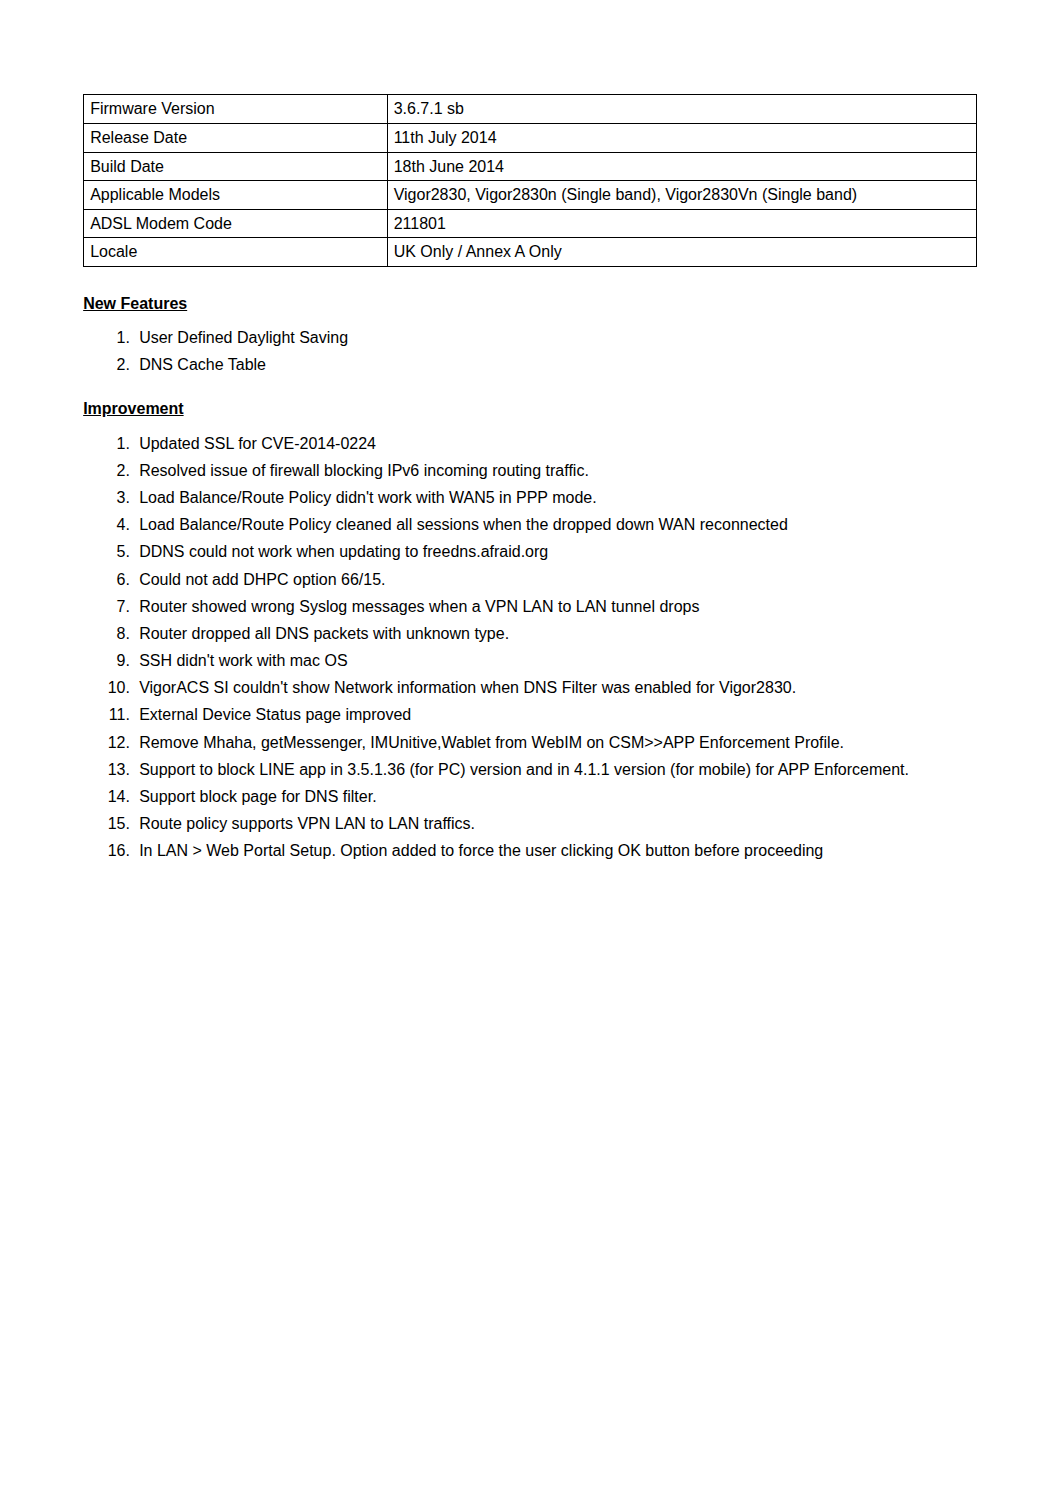| Firmware Version | 3.6.7.1 sb |
| Release Date | 11th July 2014 |
| Build Date | 18th June 2014 |
| Applicable Models | Vigor2830, Vigor2830n (Single band), Vigor2830Vn (Single band) |
| ADSL Modem Code | 211801 |
| Locale | UK Only / Annex A Only |
New Features
User Defined Daylight Saving
DNS Cache Table
Improvement
Updated SSL for CVE-2014-0224
Resolved issue of firewall blocking IPv6 incoming routing traffic.
Load Balance/Route Policy didn't work with WAN5 in PPP mode.
Load Balance/Route Policy cleaned all sessions when the dropped down WAN reconnected
DDNS could not work when updating to freedns.afraid.org
Could not add DHPC option 66/15.
Router showed wrong Syslog messages when a VPN LAN to LAN tunnel drops
Router dropped all DNS packets with unknown type.
SSH didn't work with mac OS
VigorACS SI couldn't show Network information when DNS Filter was enabled for Vigor2830.
External Device Status page improved
Remove Mhaha, getMessenger, IMUnitive,Wablet from WebIM on CSM>>APP Enforcement Profile.
Support to block LINE app in 3.5.1.36 (for PC) version and in 4.1.1 version (for mobile) for APP Enforcement.
Support block page for DNS filter.
Route policy supports VPN LAN to LAN traffics.
In LAN > Web Portal Setup. Option added to force the user clicking OK button before proceeding